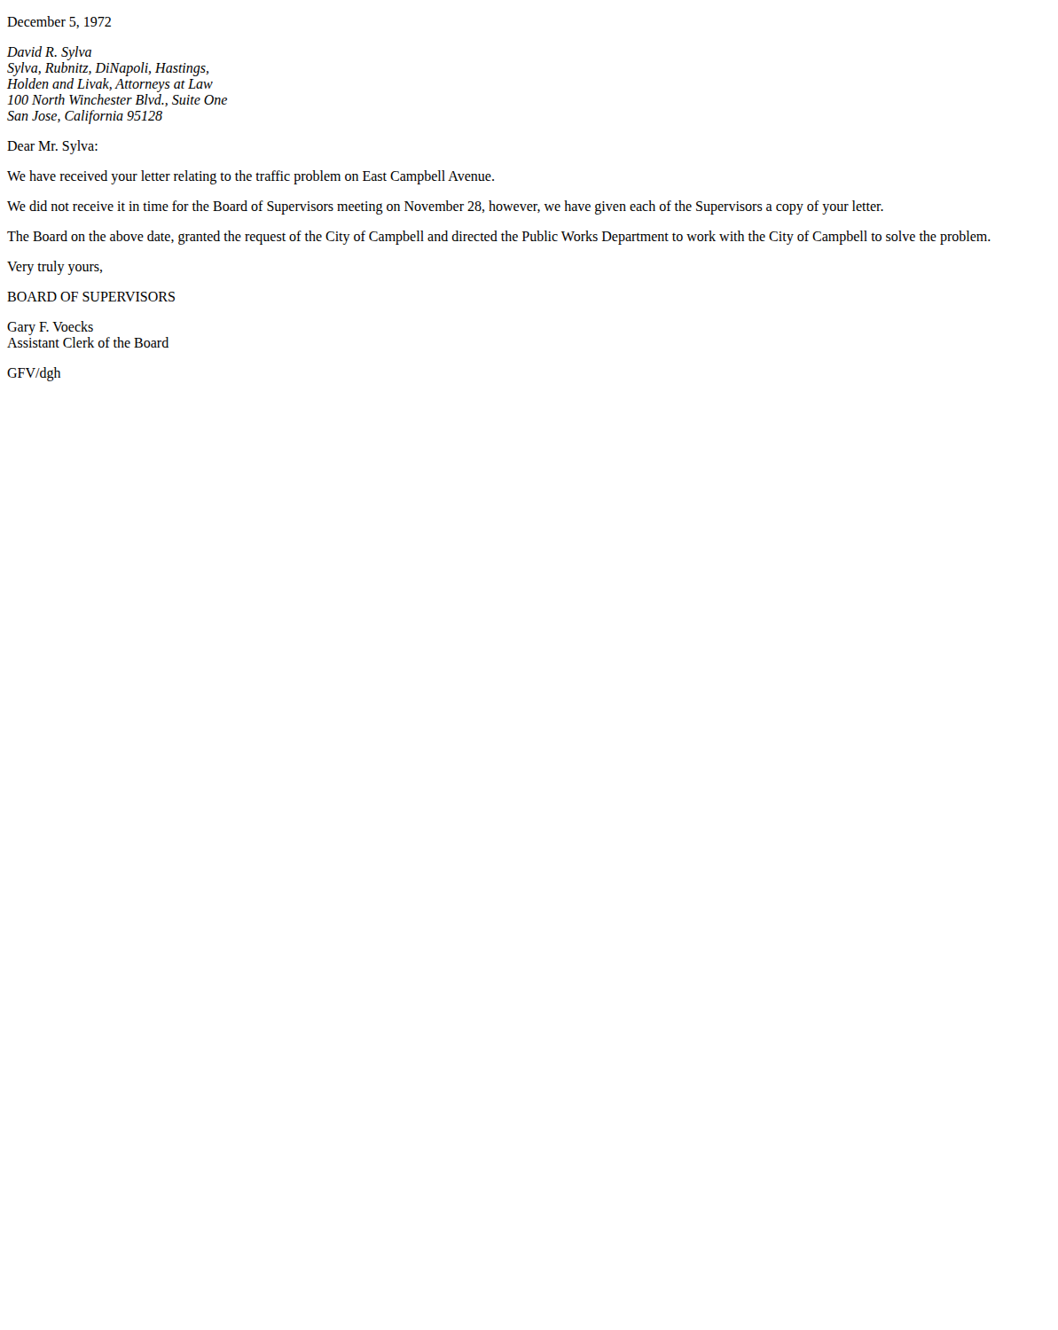December 5, 1972
David R. Sylva
Sylva, Rubnitz, DiNapoli, Hastings,
Holden and Livak, Attorneys at Law
100 North Winchester Blvd., Suite One
San Jose, California 95128
Dear Mr. Sylva:
We have received your letter relating to the traffic problem on East Campbell Avenue.
We did not receive it in time for the Board of Supervisors meeting on November 28, however, we have given each of the Supervisors a copy of your letter.
The Board on the above date, granted the request of the City of Campbell and directed the Public Works Department to work with the City of Campbell to solve the problem.
Very truly yours,
BOARD OF SUPERVISORS
Gary F. Voecks
Assistant Clerk of the Board
GFV/dgh